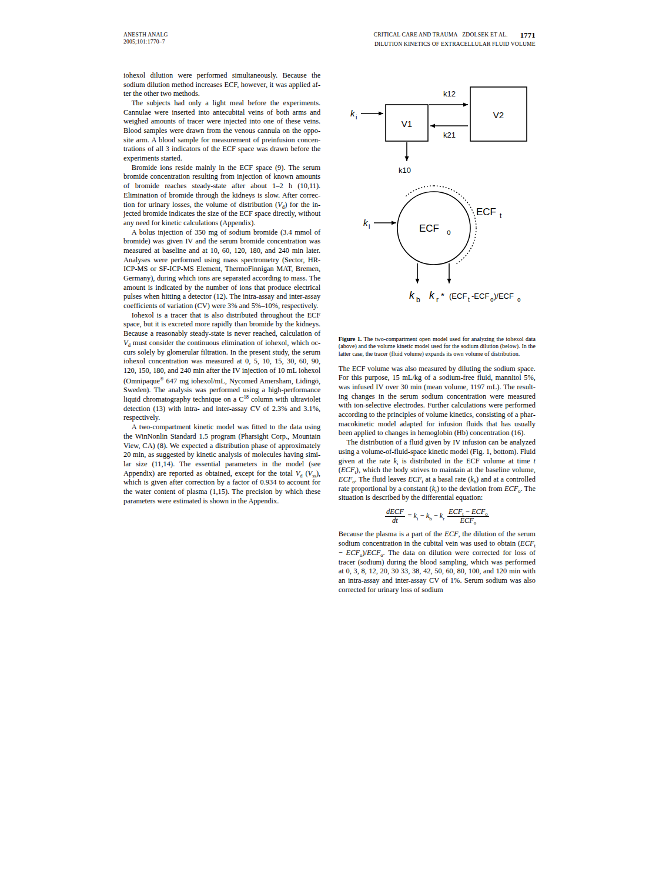ANESTH ANALG
2005;101:1770–7
CRITICAL CARE AND TRAUMA ZDOLSEK ET AL.1771 DILUTION KINETICS OF EXTRACELLULAR FLUID VOLUME
iohexol dilution were performed simultaneously. Because the sodium dilution method increases ECF, however, it was applied after the other two methods.
The subjects had only a light meal before the experiments. Cannulae were inserted into antecubital veins of both arms and weighed amounts of tracer were injected into one of these veins. Blood samples were drawn from the venous cannula on the opposite arm. A blood sample for measurement of preinfusion concentrations of all 3 indicators of the ECF space was drawn before the experiments started.
Bromide ions reside mainly in the ECF space (9). The serum bromide concentration resulting from injection of known amounts of bromide reaches steady-state after about 1–2 h (10,11). Elimination of bromide through the kidneys is slow. After correction for urinary losses, the volume of distribution (Vd) for the injected bromide indicates the size of the ECF space directly, without any need for kinetic calculations (Appendix).
A bolus injection of 350 mg of sodium bromide (3.4 mmol of bromide) was given IV and the serum bromide concentration was measured at baseline and at 10, 60, 120, 180, and 240 min later. Analyses were performed using mass spectrometry (Sector, HR-ICP-MS or SF-ICP-MS Element, ThermoFinnigan MAT, Bremen, Germany), during which ions are separated according to mass. The amount is indicated by the number of ions that produce electrical pulses when hitting a detector (12). The intra-assay and inter-assay coefficients of variation (CV) were 3% and 5%–10%, respectively.
Iohexol is a tracer that is also distributed throughout the ECF space, but it is excreted more rapidly than bromide by the kidneys. Because a reasonably steady-state is never reached, calculation of Vd must consider the continuous elimination of iohexol, which occurs solely by glomerular filtration. In the present study, the serum iohexol concentration was measured at 0, 5, 10, 15, 30, 60, 90, 120, 150, 180, and 240 min after the IV injection of 10 mL iohexol (Omnipaque® 647 mg iohexol/mL, Nycomed Amersham, Lidingö, Sweden). The analysis was performed using a high-performance liquid chromatography technique on a C18 column with ultraviolet detection (13) with intra- and inter-assay CV of 2.3% and 3.1%, respectively.
A two-compartment kinetic model was fitted to the data using the WinNonlin Standard 1.5 program (Pharsight Corp., Mountain View, CA) (8). We expected a distribution phase of approximately 20 min, as suggested by kinetic analysis of molecules having similar size (11,14). The essential parameters in the model (see Appendix) are reported as obtained, except for the total Vd (Vss), which is given after correction by a factor of 0.934 to account for the water content of plasma (1,15). The precision by which these parameters were estimated is shown in the Appendix.
V1 V2 k i k12 k21 k10 ECF o ECF t k i k b k r * (ECF t -ECF o )/ECF o
Figure 1. The two-compartment open model used for analyzing the iohexol data (above) and the volume kinetic model used for the sodium dilution (below). In the latter case, the tracer (fluid volume) expands its own volume of distribution.
The ECF volume was also measured by diluting the sodium space. For this purpose, 15 mL/kg of a sodium-free fluid, mannitol 5%, was infused IV over 30 min (mean volume, 1197 mL). The resulting changes in the serum sodium concentration were measured with ion-selective electrodes. Further calculations were performed according to the principles of volume kinetics, consisting of a pharmacokinetic model adapted for infusion fluids that has usually been applied to changes in hemoglobin (Hb) concentration (16).
The distribution of a fluid given by IV infusion can be analyzed using a volume-of-fluid-space kinetic model (Fig. 1, bottom). Fluid given at the rate ki is distributed in the ECF volume at time t (ECFt), which the body strives to maintain at the baseline volume, ECFo. The fluid leaves ECFt at a basal rate (kb) and at a controlled rate proportional by a constant (kr) to the deviation from ECFo. The situation is described by the differential equation:
dECF dt = ki − kb − kr ECFt − ECFo ECFo
Because the plasma is a part of the ECF, the dilution of the serum sodium concentration in the cubital vein was used to obtain (ECFt − ECFo)/ECFo. The data on dilution were corrected for loss of tracer (sodium) during the blood sampling, which was performed at 0, 3, 8, 12, 20, 30 33, 38, 42, 50, 60, 80, 100, and 120 min with an intra-assay and inter-assay CV of 1%. Serum sodium was also corrected for urinary loss of sodium